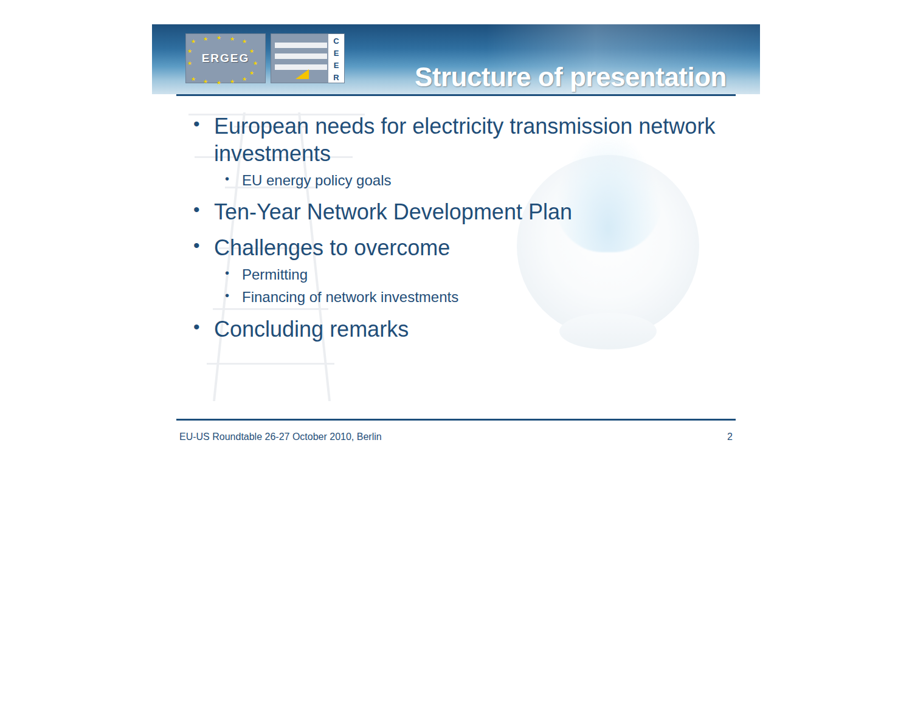Structure of presentation
★ ★ ★ ★ ★ ★ ★ ★ ★ ★ ★ ★ ★ ★ ★
ERGEG
C
E
E
R
European needs for electricity transmission network investments
EU energy policy goals
Ten-Year Network Development Plan
Challenges to overcome
Permitting
Financing of network investments
Concluding remarks
EU-US Roundtable 26-27 October 2010, Berlin 2